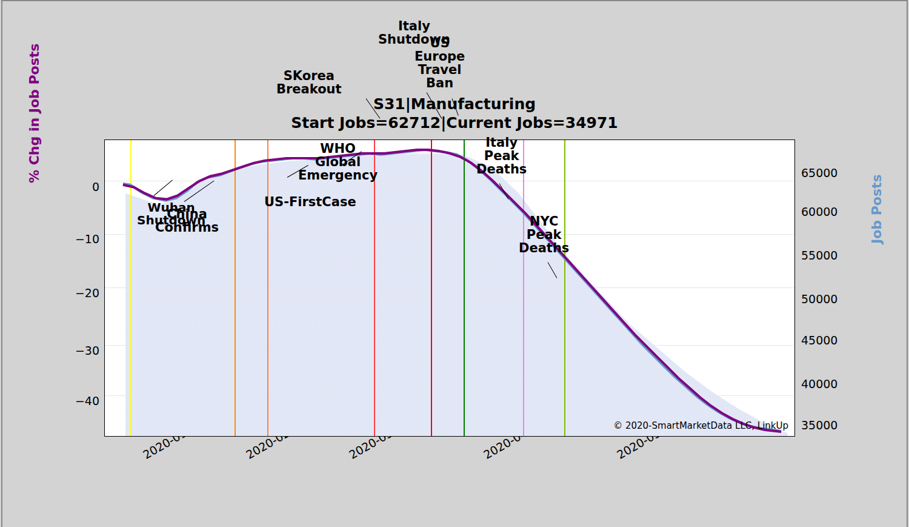S31|Manufacturing
Start Jobs=62712|Current Jobs=34971
% Chg in Job Posts
Job Posts
0
−10
−20
−30
−40
65000
60000
55000
50000
45000
40000
35000
2020-01
2020-02
2020-03
2020-04
2020-05
© 2020-SmartMarketData LLC, LinkUp
Italy
Shutdown
US
Europe
Travel
Ban
SKorea
Breakout
WHO
Global
Emergency
US-FirstCase
Italy
Peak
Deaths
NYC
Peak
Deaths
Wuhan
Shutdown
China
Confirms